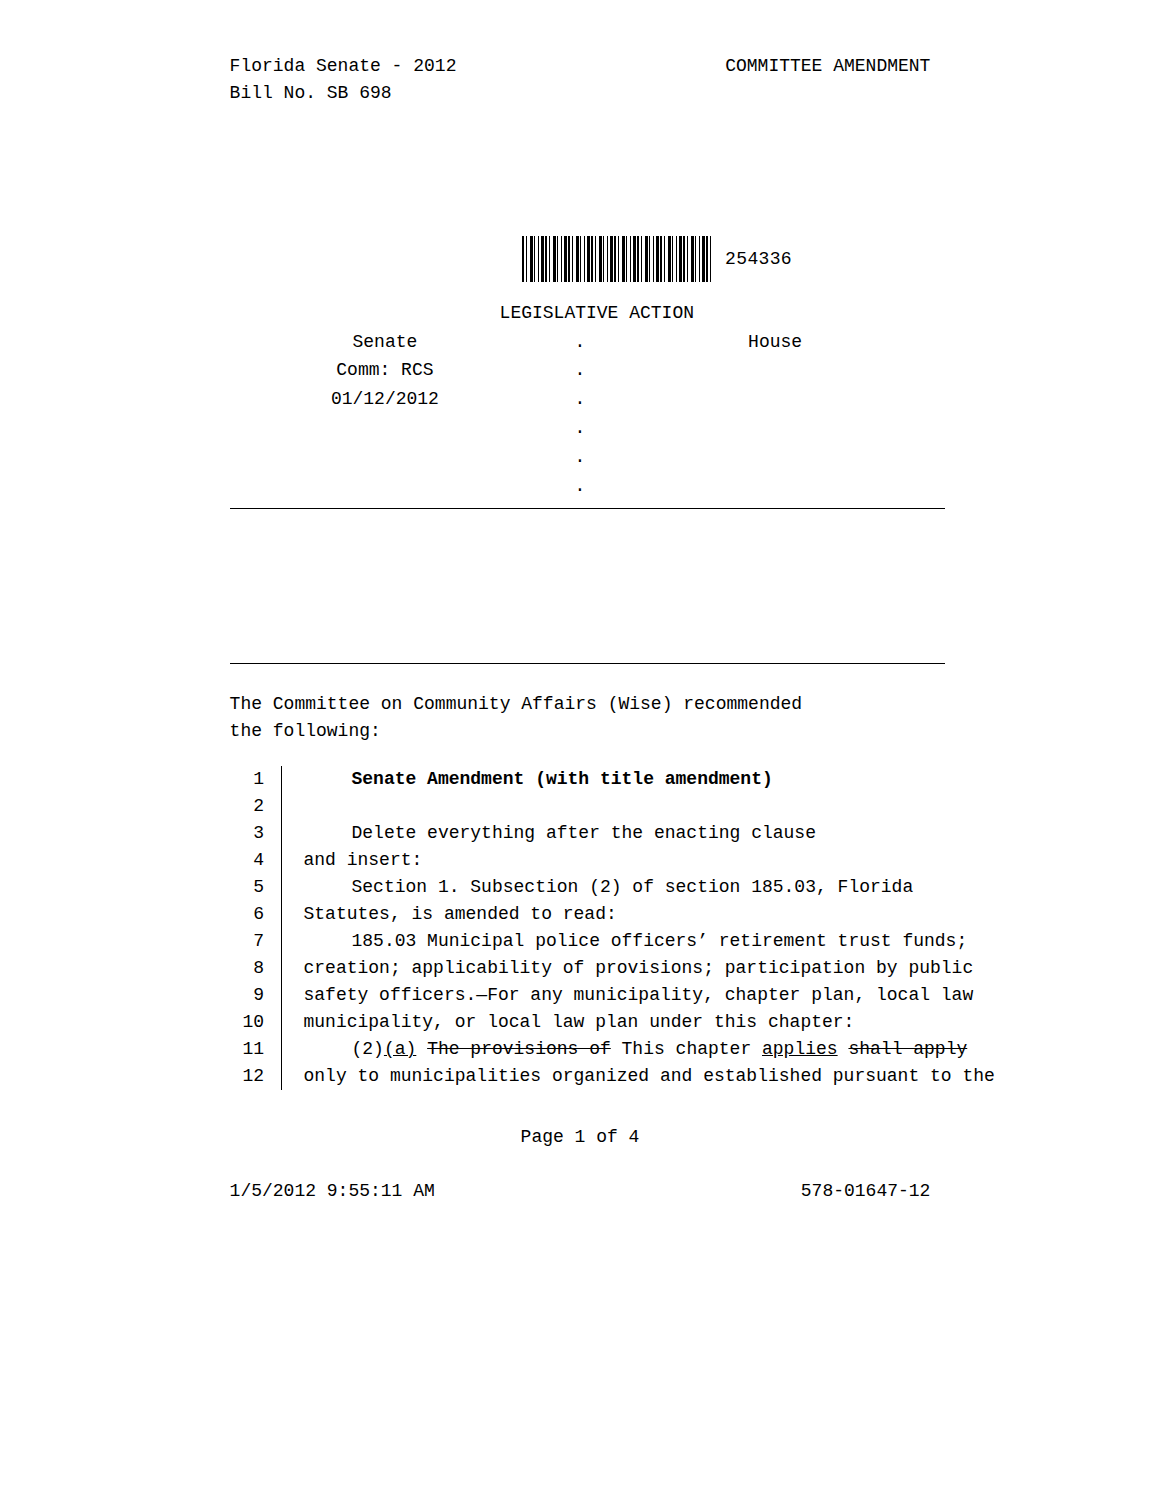Florida Senate - 2012 Bill No. SB 698
COMMITTEE AMENDMENT
254336
LEGISLATIVE ACTION
| Senate | . | House |
| Comm: RCS | . | |
| 01/12/2012 | . | |
| | . | |
| | . | |
| | . | |
The Committee on Community Affairs (Wise) recommended the following:
1 Senate Amendment (with title amendment)
2
3 Delete everything after the enacting clause
4 and insert:
5 Section 1. Subsection (2) of section 185.03, Florida
6 Statutes, is amended to read:
7 185.03 Municipal police officers’ retirement trust funds;
8 creation; applicability of provisions; participation by public
9 safety officers.—For any municipality, chapter plan, local law
10 municipality, or local law plan under this chapter:
11 (2)(a) The provisions of This chapter applies shall apply
12 only to municipalities organized and established pursuant to the
Page 1 of 4
1/5/2012 9:55:11 AM
578-01647-12